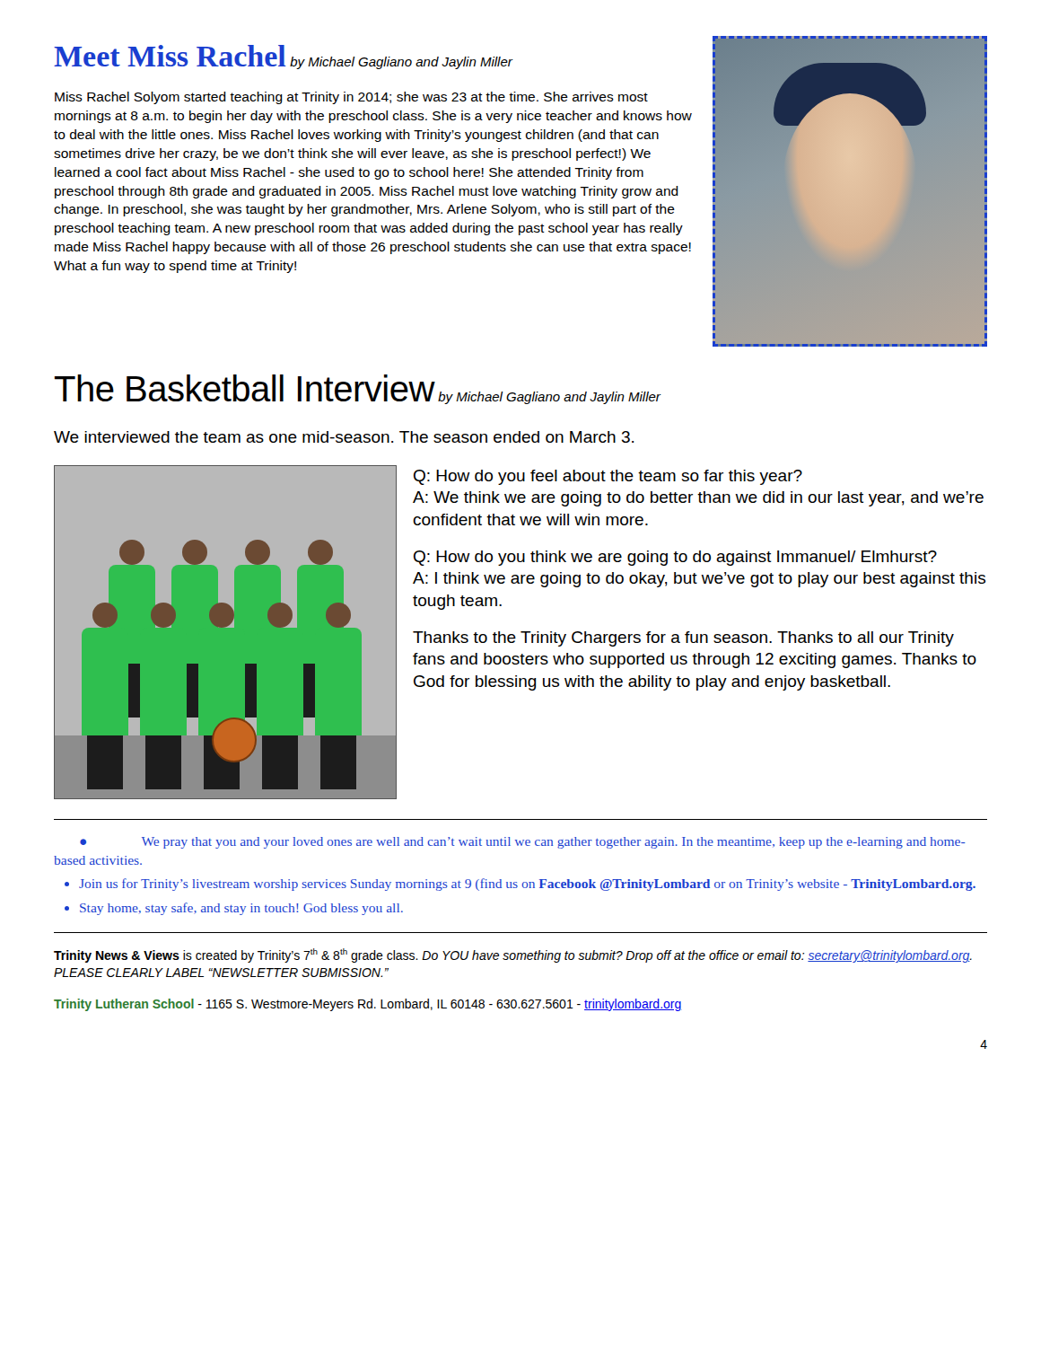Meet Miss Rachel
by Michael Gagliano and Jaylin Miller
Miss Rachel Solyom started teaching at Trinity in 2014; she was 23 at the time. She arrives most mornings at 8 a.m. to begin her day with the preschool class. She is a very nice teacher and knows how to deal with the little ones. Miss Rachel loves working with Trinity’s youngest children (and that can sometimes drive her crazy, be we don’t think she will ever leave, as she is preschool perfect!) We learned a cool fact about Miss Rachel - she used to go to school here! She attended Trinity from preschool through 8th grade and graduated in 2005. Miss Rachel must love watching Trinity grow and change. In preschool, she was taught by her grandmother, Mrs. Arlene Solyom, who is still part of the preschool teaching team. A new preschool room that was added during the past school year has really made Miss Rachel happy because with all of those 26 preschool students she can use that extra space! What a fun way to spend time at Trinity!
The Basketball Interview
by Michael Gagliano and Jaylin Miller
We interviewed the team as one mid-season. The season ended on March 3.
Q: How do you feel about the team so far this year?
A: We think we are going to do better than we did in our last year, and we’re confident that we will win more.
Q: How do you think we are going to do against Immanuel/ Elmhurst?
A: I think we are going to do okay, but we’ve got to play our best against this tough team.
Thanks to the Trinity Chargers for a fun season. Thanks to all our Trinity fans and boosters who supported us through 12 exciting games. Thanks to God for blessing us with the ability to play and enjoy basketball.
We pray that you and your loved ones are well and can’t wait until we can gather together again. In the meantime, keep up the e-learning and home-based activities.
Join us for Trinity’s livestream worship services Sunday mornings at 9 (find us on Facebook @TrinityLombard or on Trinity’s website - TrinityLombard.org.
Stay home, stay safe, and stay in touch! God bless you all.
Trinity News & Views is created by Trinity’s 7th & 8th grade class. Do YOU have something to submit? Drop off at the office or email to: secretary@trinitylombard.org. PLEASE CLEARLY LABEL “NEWSLETTER SUBMISSION.”
Trinity Lutheran School - 1165 S. Westmore-Meyers Rd. Lombard, IL 60148 - 630.627.5601 - trinitylombard.org
4